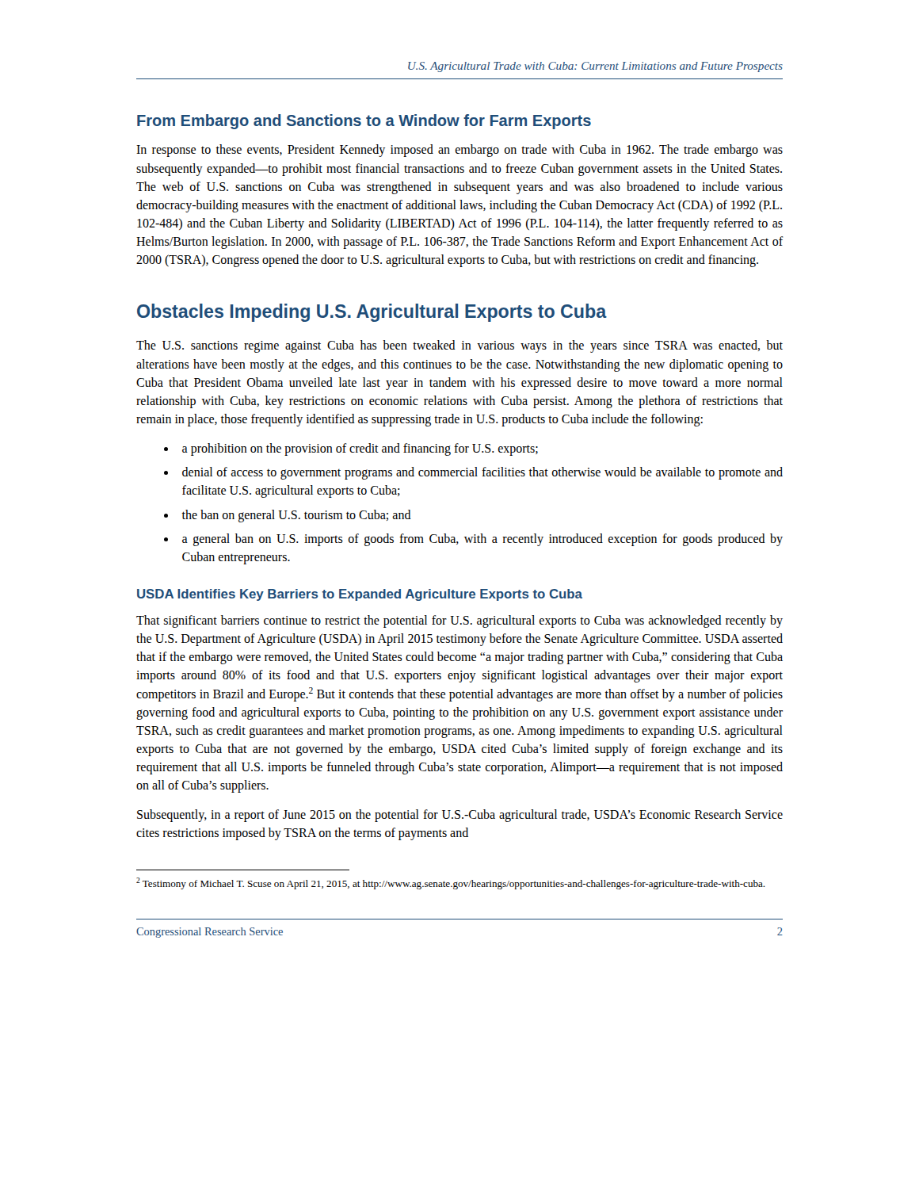U.S. Agricultural Trade with Cuba: Current Limitations and Future Prospects
From Embargo and Sanctions to a Window for Farm Exports
In response to these events, President Kennedy imposed an embargo on trade with Cuba in 1962. The trade embargo was subsequently expanded—to prohibit most financial transactions and to freeze Cuban government assets in the United States. The web of U.S. sanctions on Cuba was strengthened in subsequent years and was also broadened to include various democracy-building measures with the enactment of additional laws, including the Cuban Democracy Act (CDA) of 1992 (P.L. 102-484) and the Cuban Liberty and Solidarity (LIBERTAD) Act of 1996 (P.L. 104-114), the latter frequently referred to as Helms/Burton legislation. In 2000, with passage of P.L. 106-387, the Trade Sanctions Reform and Export Enhancement Act of 2000 (TSRA), Congress opened the door to U.S. agricultural exports to Cuba, but with restrictions on credit and financing.
Obstacles Impeding U.S. Agricultural Exports to Cuba
The U.S. sanctions regime against Cuba has been tweaked in various ways in the years since TSRA was enacted, but alterations have been mostly at the edges, and this continues to be the case. Notwithstanding the new diplomatic opening to Cuba that President Obama unveiled late last year in tandem with his expressed desire to move toward a more normal relationship with Cuba, key restrictions on economic relations with Cuba persist. Among the plethora of restrictions that remain in place, those frequently identified as suppressing trade in U.S. products to Cuba include the following:
a prohibition on the provision of credit and financing for U.S. exports;
denial of access to government programs and commercial facilities that otherwise would be available to promote and facilitate U.S. agricultural exports to Cuba;
the ban on general U.S. tourism to Cuba; and
a general ban on U.S. imports of goods from Cuba, with a recently introduced exception for goods produced by Cuban entrepreneurs.
USDA Identifies Key Barriers to Expanded Agriculture Exports to Cuba
That significant barriers continue to restrict the potential for U.S. agricultural exports to Cuba was acknowledged recently by the U.S. Department of Agriculture (USDA) in April 2015 testimony before the Senate Agriculture Committee. USDA asserted that if the embargo were removed, the United States could become “a major trading partner with Cuba,” considering that Cuba imports around 80% of its food and that U.S. exporters enjoy significant logistical advantages over their major export competitors in Brazil and Europe.2 But it contends that these potential advantages are more than offset by a number of policies governing food and agricultural exports to Cuba, pointing to the prohibition on any U.S. government export assistance under TSRA, such as credit guarantees and market promotion programs, as one. Among impediments to expanding U.S. agricultural exports to Cuba that are not governed by the embargo, USDA cited Cuba’s limited supply of foreign exchange and its requirement that all U.S. imports be funneled through Cuba’s state corporation, Alimport—a requirement that is not imposed on all of Cuba’s suppliers.
Subsequently, in a report of June 2015 on the potential for U.S.-Cuba agricultural trade, USDA’s Economic Research Service cites restrictions imposed by TSRA on the terms of payments and
2 Testimony of Michael T. Scuse on April 21, 2015, at http://www.ag.senate.gov/hearings/opportunities-and-challenges-for-agriculture-trade-with-cuba.
Congressional Research Service 2